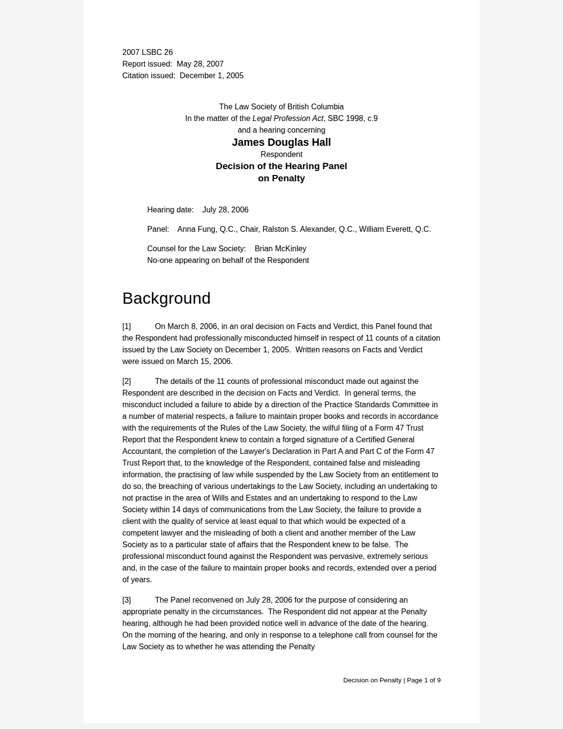2007 LSBC 26
Report issued: May 28, 2007
Citation issued: December 1, 2005
The Law Society of British Columbia
In the matter of the Legal Profession Act, SBC 1998, c.9
and a hearing concerning
James Douglas Hall
Respondent
Decision of the Hearing Panel
on Penalty
Hearing date: July 28, 2006
Panel: Anna Fung, Q.C., Chair, Ralston S. Alexander, Q.C., William Everett, Q.C.
Counsel for the Law Society: Brian McKinley
No-one appearing on behalf of the Respondent
Background
[1] On March 8, 2006, in an oral decision on Facts and Verdict, this Panel found that the Respondent had professionally misconducted himself in respect of 11 counts of a citation issued by the Law Society on December 1, 2005. Written reasons on Facts and Verdict were issued on March 15, 2006.
[2] The details of the 11 counts of professional misconduct made out against the Respondent are described in the decision on Facts and Verdict. In general terms, the misconduct included a failure to abide by a direction of the Practice Standards Committee in a number of material respects, a failure to maintain proper books and records in accordance with the requirements of the Rules of the Law Society, the wilful filing of a Form 47 Trust Report that the Respondent knew to contain a forged signature of a Certified General Accountant, the completion of the Lawyer's Declaration in Part A and Part C of the Form 47 Trust Report that, to the knowledge of the Respondent, contained false and misleading information, the practising of law while suspended by the Law Society from an entitlement to do so, the breaching of various undertakings to the Law Society, including an undertaking to not practise in the area of Wills and Estates and an undertaking to respond to the Law Society within 14 days of communications from the Law Society, the failure to provide a client with the quality of service at least equal to that which would be expected of a competent lawyer and the misleading of both a client and another member of the Law Society as to a particular state of affairs that the Respondent knew to be false. The professional misconduct found against the Respondent was pervasive, extremely serious and, in the case of the failure to maintain proper books and records, extended over a period of years.
[3] The Panel reconvened on July 28, 2006 for the purpose of considering an appropriate penalty in the circumstances. The Respondent did not appear at the Penalty hearing, although he had been provided notice well in advance of the date of the hearing. On the morning of the hearing, and only in response to a telephone call from counsel for the Law Society as to whether he was attending the Penalty
Decision on Penalty | Page 1 of 9